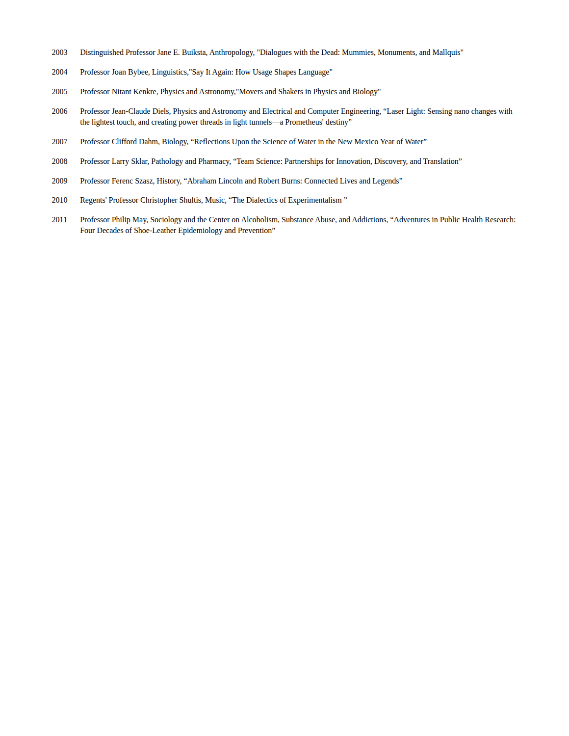2003 Distinguished Professor Jane E. Buiksta, Anthropology, "Dialogues with the Dead: Mummies, Monuments, and Mallquis"
2004 Professor Joan Bybee, Linguistics,"Say It Again: How Usage Shapes Language"
2005 Professor Nitant Kenkre, Physics and Astronomy,"Movers and Shakers in Physics and Biology"
2006 Professor Jean-Claude Diels, Physics and Astronomy and Electrical and Computer Engineering, “Laser Light: Sensing nano changes with the lightest touch, and creating power threads in light tunnels—a Prometheus' destiny”
2007 Professor Clifford Dahm, Biology, “Reflections Upon the Science of Water in the New Mexico Year of Water”
2008 Professor Larry Sklar, Pathology and Pharmacy, “Team Science: Partnerships for Innovation, Discovery, and Translation”
2009 Professor Ferenc Szasz, History, “Abraham Lincoln and Robert Burns: Connected Lives and Legends”
2010 Regents' Professor Christopher Shultis, Music, “The Dialectics of Experimentalism ”
2011 Professor Philip May, Sociology and the Center on Alcoholism, Substance Abuse, and Addictions, “Adventures in Public Health Research: Four Decades of Shoe-Leather Epidemiology and Prevention”